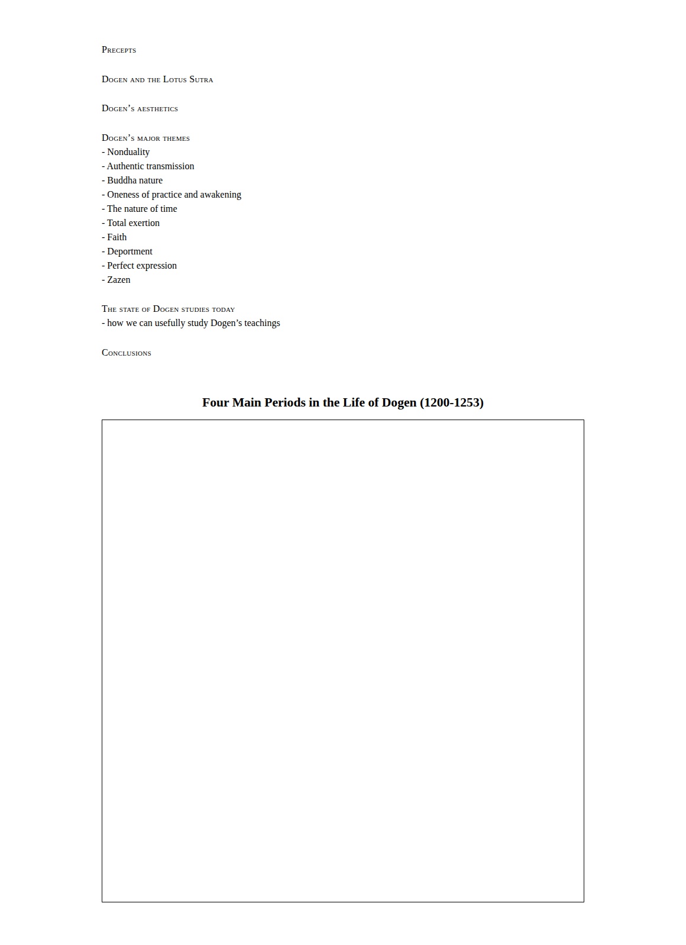Precepts
Dogen and the Lotus Sutra
Dogen’s aesthetics
Dogen’s major themes
Nonduality
Authentic transmission
Buddha nature
Oneness of practice and awakening
The nature of time
Total exertion
Faith
Deportment
Perfect expression
Zazen
The state of Dogen studies today
how we can usefully study Dogen’s teachings
Conclusions
Four Main Periods in the Life of Dogen (1200-1253)